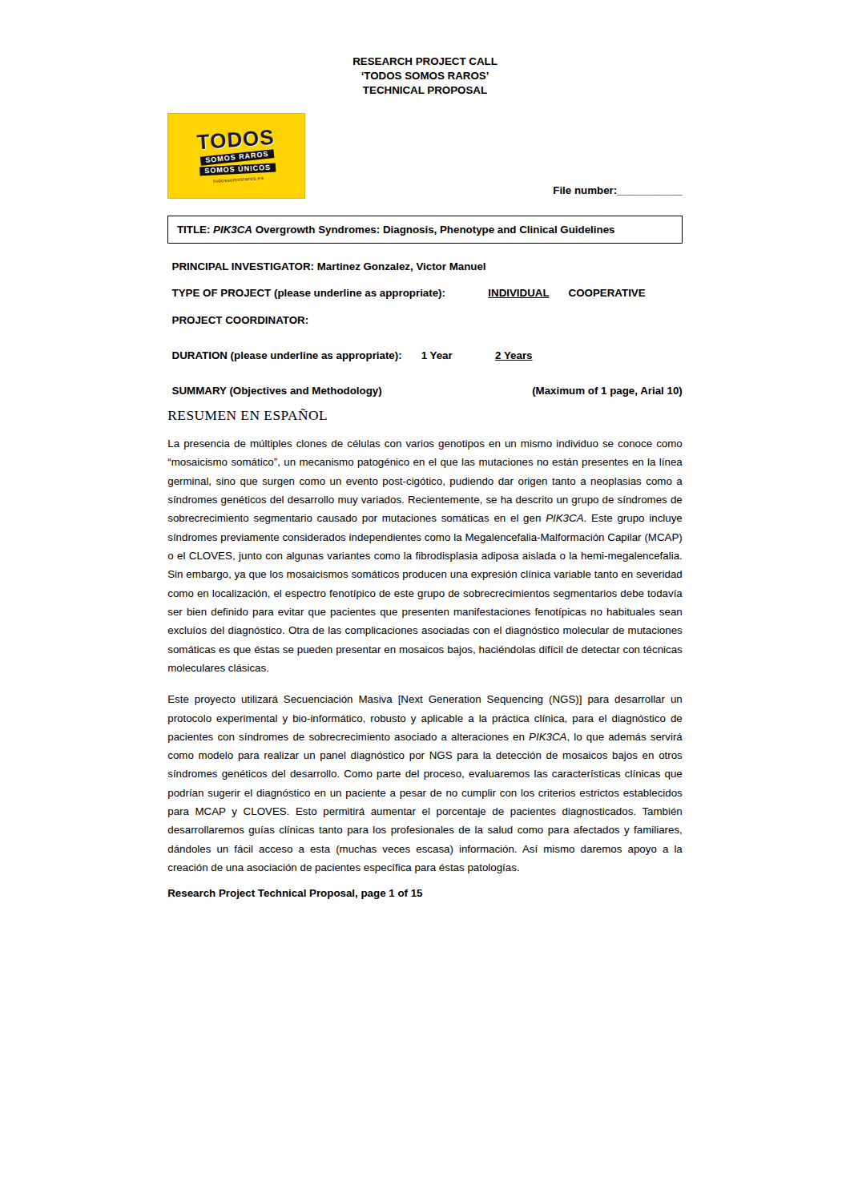RESEARCH PROJECT CALL
‘TODOS SOMOS RAROS’
TECHNICAL PROPOSAL
TODOS
SOMOS RAROS
SOMOS ÚNICOS
todossomosraros.es
File number:___________
TITLE: PIK3CA Overgrowth Syndromes: Diagnosis, Phenotype and Clinical Guidelines
PRINCIPAL INVESTIGATOR: Martinez Gonzalez, Victor Manuel
TYPE OF PROJECT (please underline as appropriate): INDIVIDUAL COOPERATIVE
PROJECT COORDINATOR:
DURATION (please underline as appropriate): 1 Year 2 Years
SUMMARY (Objectives and Methodology) (Maximum of 1 page, Arial 10)
RESUMEN EN ESPAÑOL
La presencia de múltiples clones de células con varios genotipos en un mismo individuo se conoce como “mosaicismo somático”, un mecanismo patogénico en el que las mutaciones no están presentes en la línea germinal, sino que surgen como un evento post-cigótico, pudiendo dar origen tanto a neoplasias como a síndromes genéticos del desarrollo muy variados. Recientemente, se ha descrito un grupo de síndromes de sobrecrecimiento segmentario causado por mutaciones somáticas en el gen PIK3CA. Este grupo incluye síndromes previamente considerados independientes como la Megalencefalia-Malformación Capilar (MCAP) o el CLOVES, junto con algunas variantes como la fibrodisplasia adiposa aislada o la hemi-megalencefalia. Sin embargo, ya que los mosaicismos somáticos producen una expresión clínica variable tanto en severidad como en localización, el espectro fenotípico de este grupo de sobrecrecimientos segmentarios debe todavía ser bien definido para evitar que pacientes que presenten manifestaciones fenotípicas no habituales sean excluíos del diagnóstico. Otra de las complicaciones asociadas con el diagnóstico molecular de mutaciones somáticas es que éstas se pueden presentar en mosaicos bajos, haciéndolas difícil de detectar con técnicas moleculares clásicas.
Este proyecto utilizará Secuenciación Masiva [Next Generation Sequencing (NGS)] para desarrollar un protocolo experimental y bio-informático, robusto y aplicable a la práctica clínica, para el diagnóstico de pacientes con síndromes de sobrecrecimiento asociado a alteraciones en PIK3CA, lo que además servirá como modelo para realizar un panel diagnóstico por NGS para la detección de mosaicos bajos en otros síndromes genéticos del desarrollo. Como parte del proceso, evaluaremos las características clínicas que podrían sugerir el diagnóstico en un paciente a pesar de no cumplir con los criterios estrictos establecidos para MCAP y CLOVES. Esto permitirá aumentar el porcentaje de pacientes diagnosticados. También desarrollaremos guías clínicas tanto para los profesionales de la salud como para afectados y familiares, dándoles un fácil acceso a esta (muchas veces escasa) información. Así mismo daremos apoyo a la creación de una asociación de pacientes específica para éstas patologías.
Research Project Technical Proposal, page 1 of 15